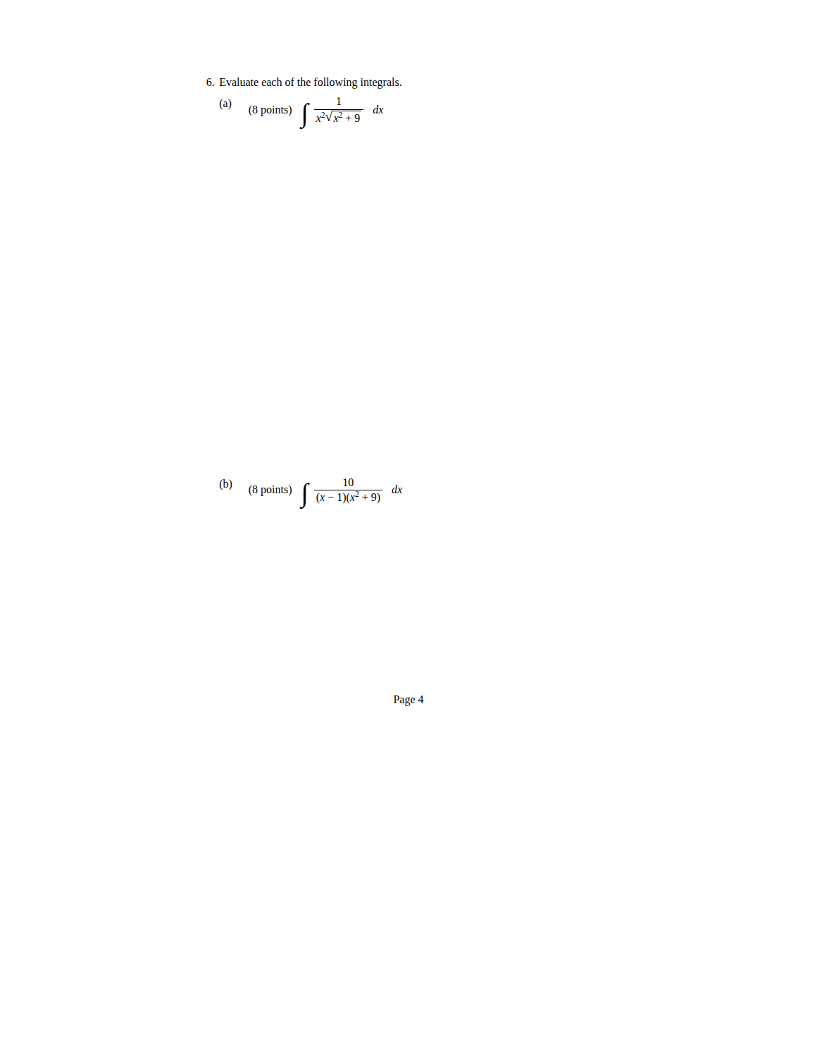6. Evaluate each of the following integrals.
(a) (8 points) ∫ 1 x2x2 + 9 dx
(b) (8 points) ∫ 10 (x − 1)(x2 + 9) dx
Page 4